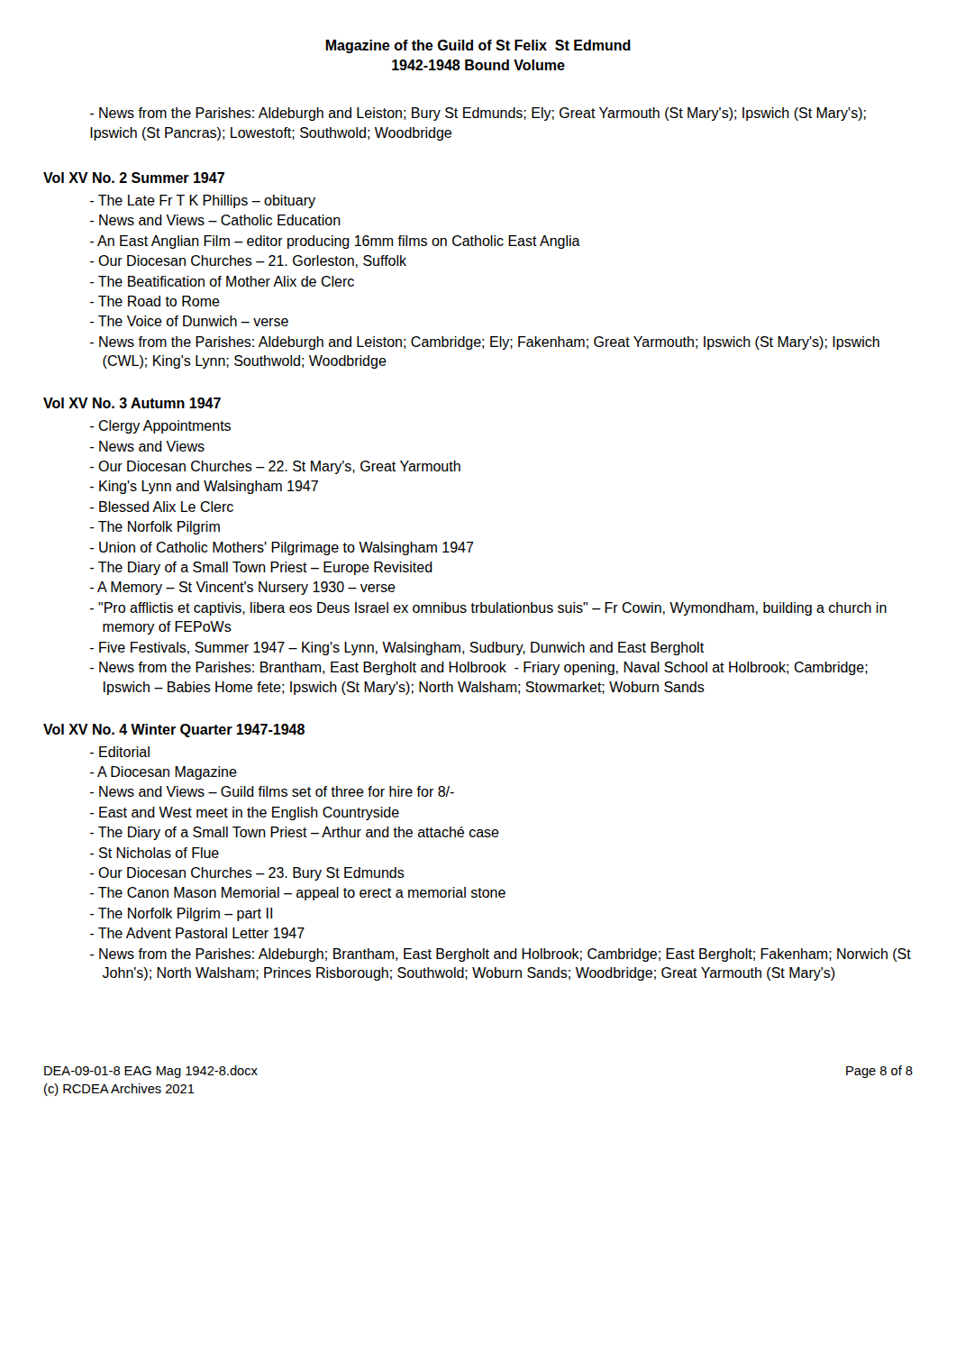Magazine of the Guild of St Felix St Edmund
1942-1948 Bound Volume
- News from the Parishes: Aldeburgh and Leiston; Bury St Edmunds; Ely; Great Yarmouth (St Mary's); Ipswich (St Mary's); Ipswich (St Pancras); Lowestoft; Southwold; Woodbridge
Vol XV No. 2 Summer 1947
The Late Fr T K Phillips – obituary
News and Views – Catholic Education
An East Anglian Film – editor producing 16mm films on Catholic East Anglia
Our Diocesan Churches – 21. Gorleston, Suffolk
The Beatification of Mother Alix de Clerc
The Road to Rome
The Voice of Dunwich – verse
News from the Parishes: Aldeburgh and Leiston; Cambridge; Ely; Fakenham; Great Yarmouth; Ipswich (St Mary's); Ipswich (CWL); King's Lynn; Southwold; Woodbridge
Vol XV No. 3 Autumn 1947
Clergy Appointments
News and Views
Our Diocesan Churches – 22. St Mary's, Great Yarmouth
King's Lynn and Walsingham 1947
Blessed Alix Le Clerc
The Norfolk Pilgrim
Union of Catholic Mothers' Pilgrimage to Walsingham 1947
The Diary of a Small Town Priest – Europe Revisited
A Memory – St Vincent's Nursery 1930 – verse
"Pro afflictis et captivis, libera eos Deus Israel ex omnibus trbulationbus suis" – Fr Cowin, Wymondham, building a church in memory of FEPoWs
Five Festivals, Summer 1947 – King's Lynn, Walsingham, Sudbury, Dunwich and East Bergholt
News from the Parishes: Brantham, East Bergholt and Holbrook - Friary opening, Naval School at Holbrook; Cambridge; Ipswich – Babies Home fete; Ipswich (St Mary's); North Walsham; Stowmarket; Woburn Sands
Vol XV No. 4 Winter Quarter 1947-1948
Editorial
A Diocesan Magazine
News and Views – Guild films set of three for hire for 8/-
East and West meet in the English Countryside
The Diary of a Small Town Priest – Arthur and the attaché case
St Nicholas of Flue
Our Diocesan Churches – 23. Bury St Edmunds
The Canon Mason Memorial – appeal to erect a memorial stone
The Norfolk Pilgrim – part II
The Advent Pastoral Letter 1947
News from the Parishes: Aldeburgh; Brantham, East Bergholt and Holbrook; Cambridge; East Bergholt; Fakenham; Norwich (St John's); North Walsham; Princes Risborough; Southwold; Woburn Sands; Woodbridge; Great Yarmouth (St Mary's)
DEA-09-01-8 EAG Mag 1942-8.docx
(c) RCDEA Archives 2021
Page 8 of 8